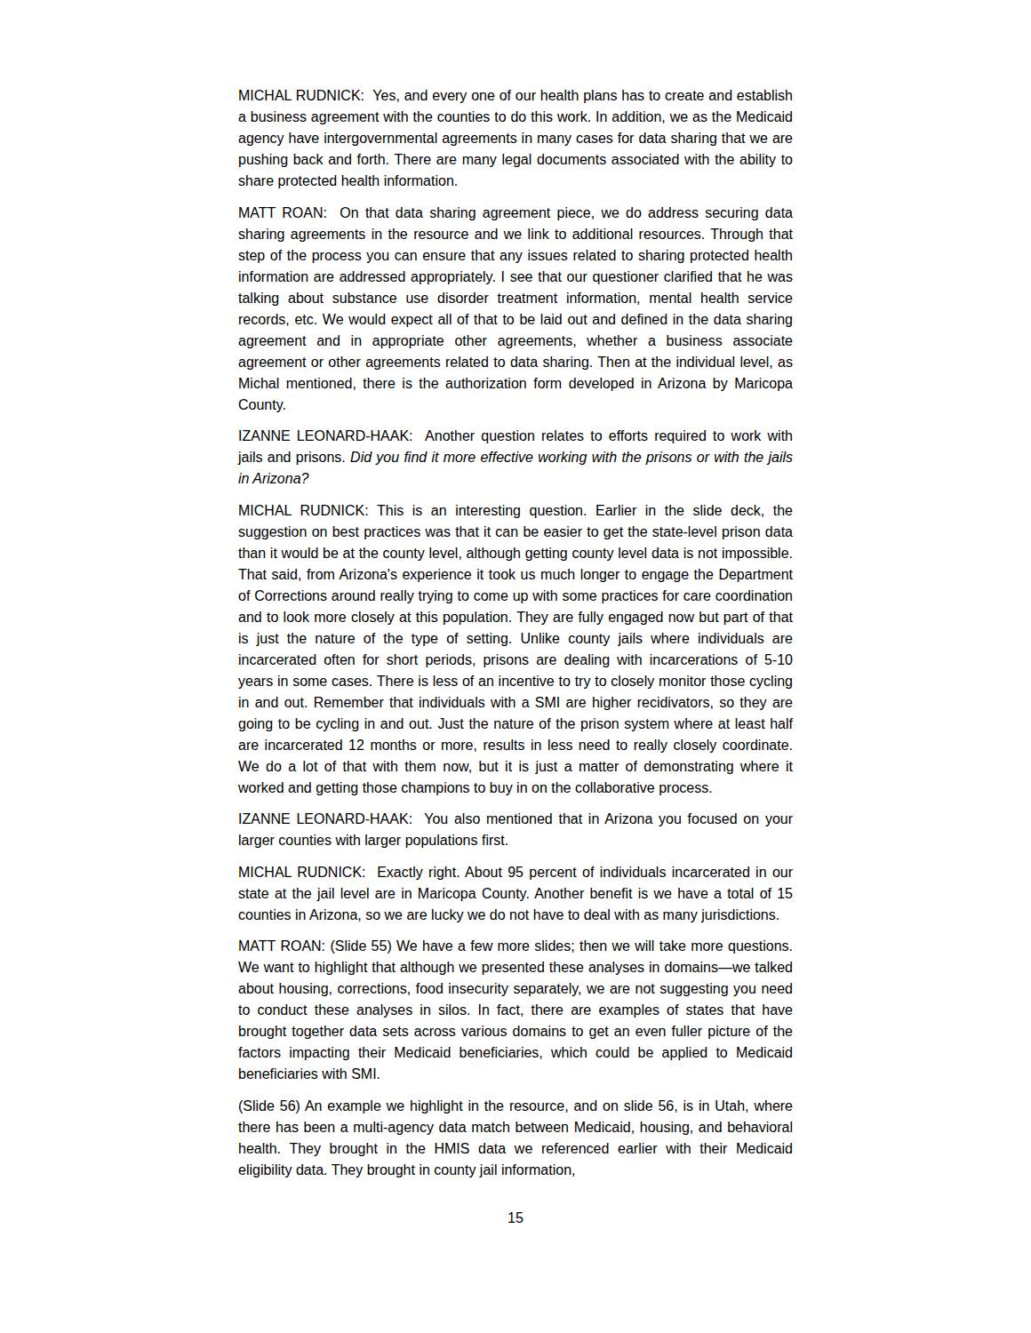MICHAL RUDNICK: Yes, and every one of our health plans has to create and establish a business agreement with the counties to do this work. In addition, we as the Medicaid agency have intergovernmental agreements in many cases for data sharing that we are pushing back and forth. There are many legal documents associated with the ability to share protected health information.
MATT ROAN: On that data sharing agreement piece, we do address securing data sharing agreements in the resource and we link to additional resources. Through that step of the process you can ensure that any issues related to sharing protected health information are addressed appropriately. I see that our questioner clarified that he was talking about substance use disorder treatment information, mental health service records, etc. We would expect all of that to be laid out and defined in the data sharing agreement and in appropriate other agreements, whether a business associate agreement or other agreements related to data sharing. Then at the individual level, as Michal mentioned, there is the authorization form developed in Arizona by Maricopa County.
IZANNE LEONARD-HAAK: Another question relates to efforts required to work with jails and prisons. Did you find it more effective working with the prisons or with the jails in Arizona?
MICHAL RUDNICK: This is an interesting question. Earlier in the slide deck, the suggestion on best practices was that it can be easier to get the state-level prison data than it would be at the county level, although getting county level data is not impossible. That said, from Arizona's experience it took us much longer to engage the Department of Corrections around really trying to come up with some practices for care coordination and to look more closely at this population. They are fully engaged now but part of that is just the nature of the type of setting. Unlike county jails where individuals are incarcerated often for short periods, prisons are dealing with incarcerations of 5-10 years in some cases. There is less of an incentive to try to closely monitor those cycling in and out. Remember that individuals with a SMI are higher recidivators, so they are going to be cycling in and out. Just the nature of the prison system where at least half are incarcerated 12 months or more, results in less need to really closely coordinate. We do a lot of that with them now, but it is just a matter of demonstrating where it worked and getting those champions to buy in on the collaborative process.
IZANNE LEONARD-HAAK: You also mentioned that in Arizona you focused on your larger counties with larger populations first.
MICHAL RUDNICK: Exactly right. About 95 percent of individuals incarcerated in our state at the jail level are in Maricopa County. Another benefit is we have a total of 15 counties in Arizona, so we are lucky we do not have to deal with as many jurisdictions.
MATT ROAN: (Slide 55) We have a few more slides; then we will take more questions. We want to highlight that although we presented these analyses in domains—we talked about housing, corrections, food insecurity separately, we are not suggesting you need to conduct these analyses in silos. In fact, there are examples of states that have brought together data sets across various domains to get an even fuller picture of the factors impacting their Medicaid beneficiaries, which could be applied to Medicaid beneficiaries with SMI.
(Slide 56) An example we highlight in the resource, and on slide 56, is in Utah, where there has been a multi-agency data match between Medicaid, housing, and behavioral health. They brought in the HMIS data we referenced earlier with their Medicaid eligibility data. They brought in county jail information,
15